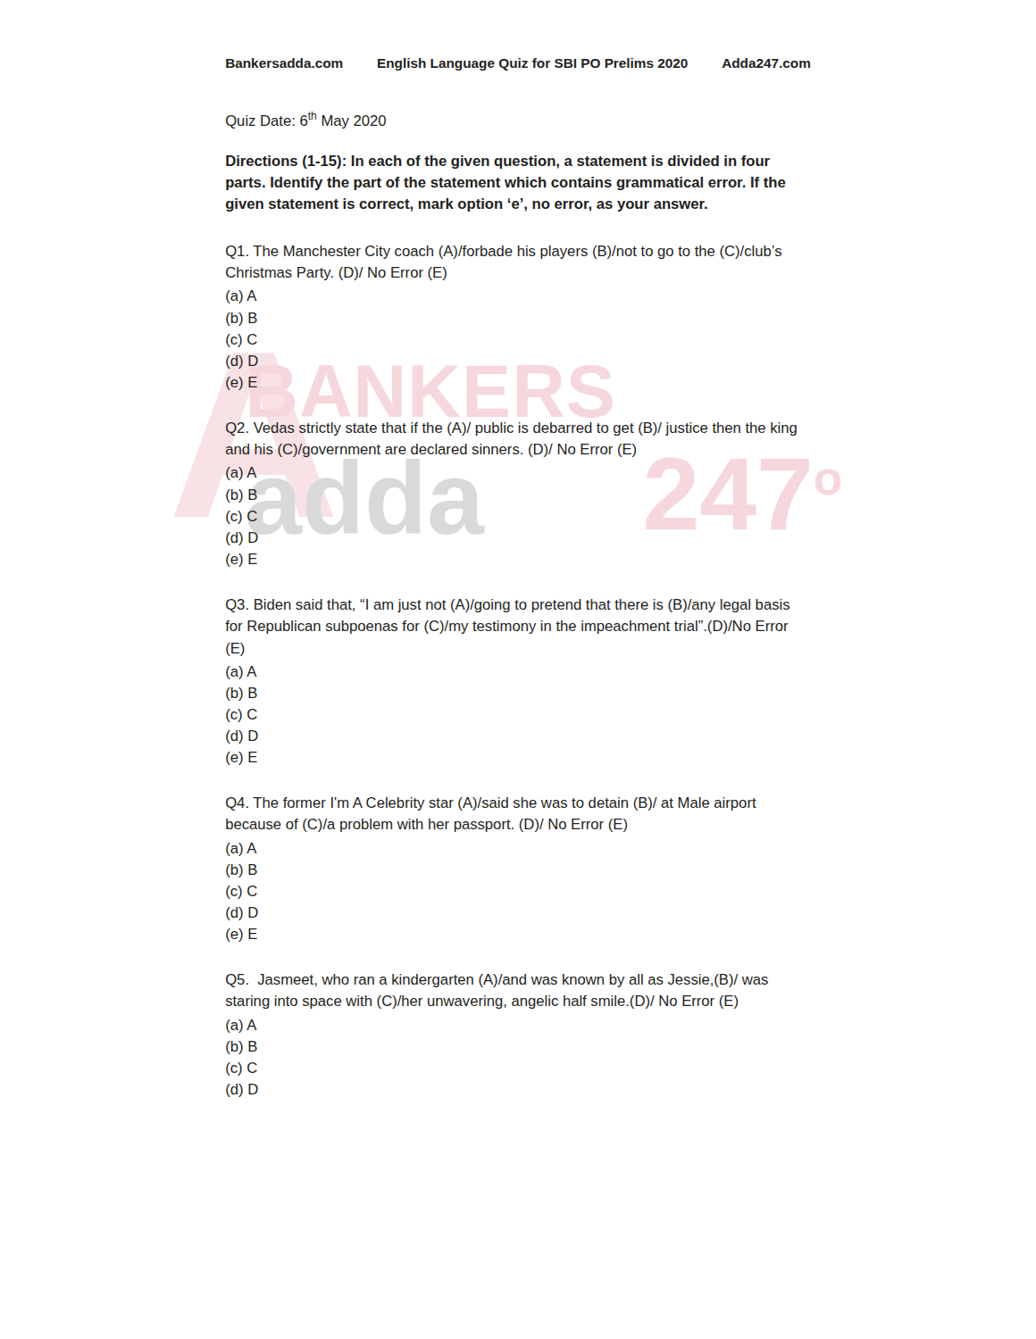A
BANKERS
adda
247o
Bankersadda.com
English Language Quiz for SBI PO Prelims 2020
Adda247.com
Quiz Date: 6th May 2020
Directions (1-15): In each of the given question, a statement is divided in four parts. Identify the part of the statement which contains grammatical error. If the given statement is correct, mark option ‘e’, no error, as your answer.
Q1. The Manchester City coach (A)/forbade his players (B)/not to go to the (C)/club’s Christmas Party. (D)/ No Error (E)
(a) A
(b) B
(c) C
(d) D
(e) E
Q2. Vedas strictly state that if the (A)/ public is debarred to get (B)/ justice then the king and his (C)/government are declared sinners. (D)/ No Error (E)
(a) A
(b) B
(c) C
(d) D
(e) E
Q3. Biden said that, “I am just not (A)/going to pretend that there is (B)/any legal basis for Republican subpoenas for (C)/my testimony in the impeachment trial”.(D)/No Error (E)
(a) A
(b) B
(c) C
(d) D
(e) E
Q4. The former I'm A Celebrity star (A)/said she was to detain (B)/ at Male airport because of (C)/a problem with her passport. (D)/ No Error (E)
(a) A
(b) B
(c) C
(d) D
(e) E
Q5. Jasmeet, who ran a kindergarten (A)/and was known by all as Jessie,(B)/ was staring into space with (C)/her unwavering, angelic half smile.(D)/ No Error (E)
(a) A
(b) B
(c) C
(d) D